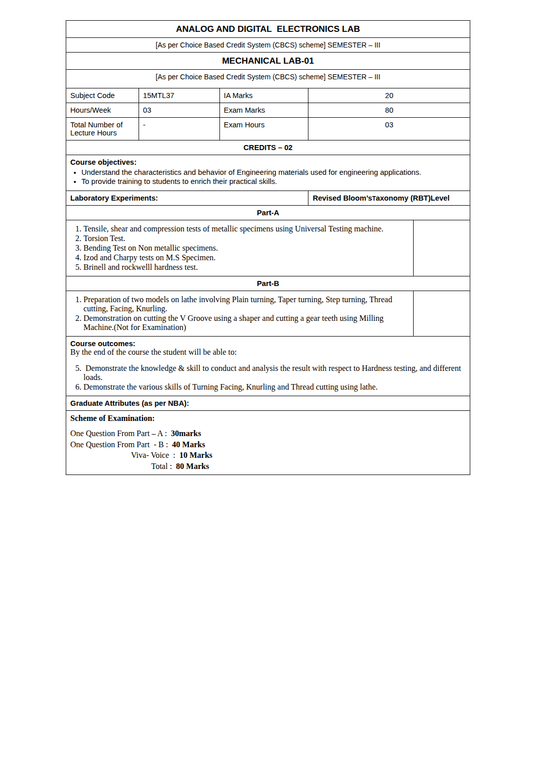| ANALOG AND DIGITAL ELECTRONICS LAB |
| [As per Choice Based Credit System (CBCS) scheme] SEMESTER – III |
| MECHANICAL LAB-01 |
| [As per Choice Based Credit System (CBCS) scheme] SEMESTER – III |
| Subject Code | 15MTL37 | IA Marks | 20 |
| Hours/Week | 03 | Exam Marks | 80 |
| Total Number of Lecture Hours | - | Exam Hours | 03 |
| CREDITS – 02 |
| Course objectives: Understand the characteristics and behavior of Engineering materials used for engineering applications. To provide training to students to enrich their practical skills. |
| Laboratory Experiments: | Revised Bloom’s T axonomy (RBT)Level |
| Part-A |
| Tensile, shear and compression tests of metallic specimens using Universal Testing machine. Torsion Test. Bending Test on Non metallic specimens. Izod and Charpy tests on M.S Specimen. Brinell and rockwelll hardness test. | |
| Part-B |
| Preparation of two models on lathe involving Plain turning, Taper turning, Step turning, Thread cutting, Facing, Knurling. Demonstration on cutting the V Groove using a shaper and cutting a gear teeth using Milling Machine.(Not for Examination) | |
| Course outcomes: By the end of the course the student will be able to: Demonstrate the knowledge & skill to conduct and analysis the result with respect to Hardness testing, and different loads. Demonstrate the various skills of Turning Facing, Knurling and Thread cutting using lathe. |
| Graduate Attributes (as per NBA): |
| Scheme of Examination: One Question From Part – A : 30marks One Question From Part - B : 40 Marks Viva- Voice : 10 Marks Total : 80 Marks |